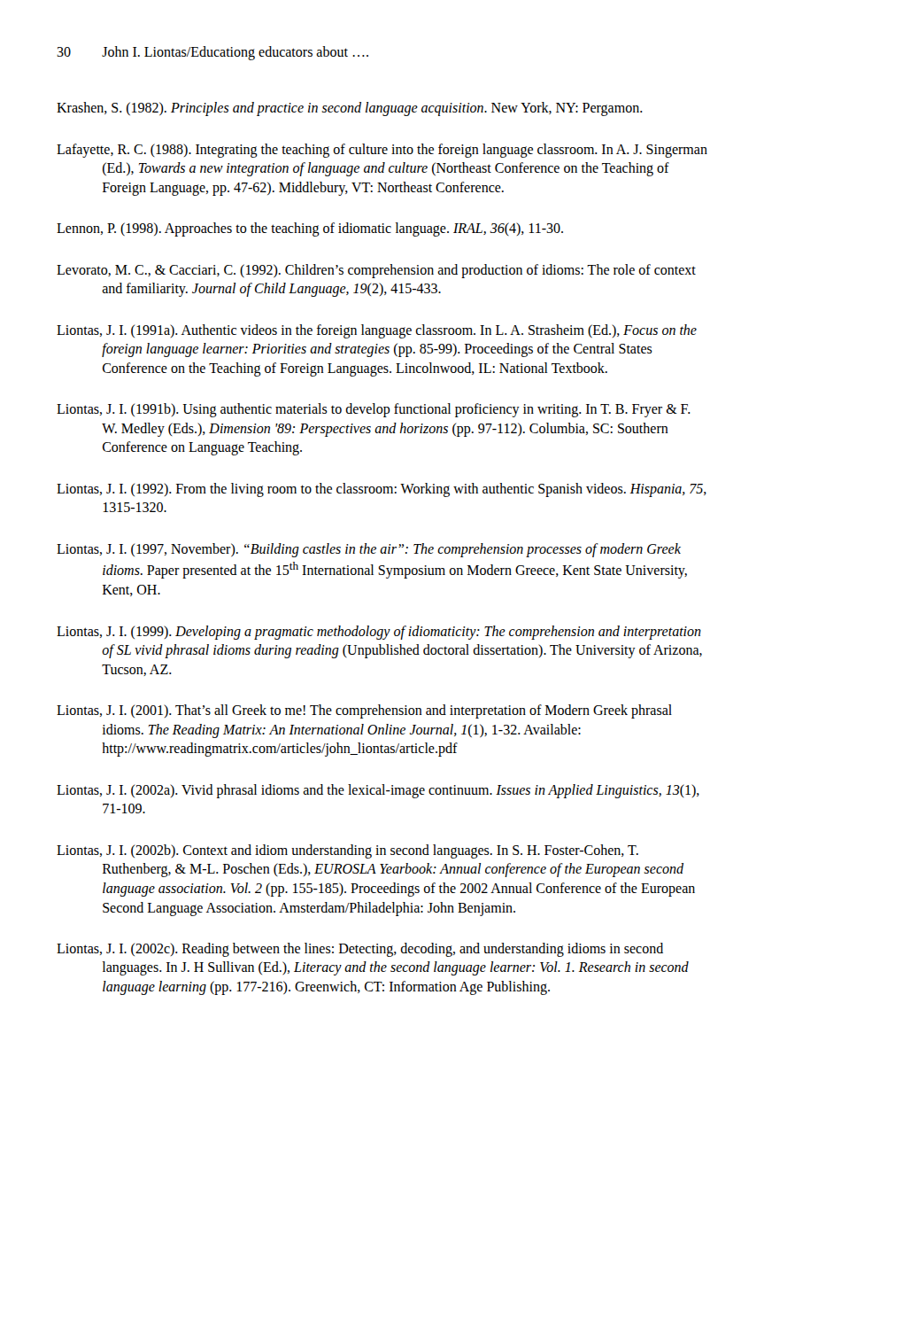30 John I. Liontas/Educationg educators about ….
Krashen, S. (1982). Principles and practice in second language acquisition. New York, NY: Pergamon.
Lafayette, R. C. (1988). Integrating the teaching of culture into the foreign language classroom. In A. J. Singerman (Ed.), Towards a new integration of language and culture (Northeast Conference on the Teaching of Foreign Language, pp. 47-62). Middlebury, VT: Northeast Conference.
Lennon, P. (1998). Approaches to the teaching of idiomatic language. IRAL, 36(4), 11-30.
Levorato, M. C., & Cacciari, C. (1992). Children’s comprehension and production of idioms: The role of context and familiarity. Journal of Child Language, 19(2), 415-433.
Liontas, J. I. (1991a). Authentic videos in the foreign language classroom. In L. A. Strasheim (Ed.), Focus on the foreign language learner: Priorities and strategies (pp. 85-99). Proceedings of the Central States Conference on the Teaching of Foreign Languages. Lincolnwood, IL: National Textbook.
Liontas, J. I. (1991b). Using authentic materials to develop functional proficiency in writing. In T. B. Fryer & F. W. Medley (Eds.), Dimension '89: Perspectives and horizons (pp. 97-112). Columbia, SC: Southern Conference on Language Teaching.
Liontas, J. I. (1992). From the living room to the classroom: Working with authentic Spanish videos. Hispania, 75, 1315-1320.
Liontas, J. I. (1997, November). “Building castles in the air”: The comprehension processes of modern Greek idioms. Paper presented at the 15th International Symposium on Modern Greece, Kent State University, Kent, OH.
Liontas, J. I. (1999). Developing a pragmatic methodology of idiomaticity: The comprehension and interpretation of SL vivid phrasal idioms during reading (Unpublished doctoral dissertation). The University of Arizona, Tucson, AZ.
Liontas, J. I. (2001). That’s all Greek to me! The comprehension and interpretation of Modern Greek phrasal idioms. The Reading Matrix: An International Online Journal, 1(1), 1-32. Available: http://www.readingmatrix.com/articles/john_liontas/article.pdf
Liontas, J. I. (2002a). Vivid phrasal idioms and the lexical-image continuum. Issues in Applied Linguistics, 13(1), 71-109.
Liontas, J. I. (2002b). Context and idiom understanding in second languages. In S. H. Foster-Cohen, T. Ruthenberg, & M-L. Poschen (Eds.), EUROSLA Yearbook: Annual conference of the European second language association. Vol. 2 (pp. 155-185). Proceedings of the 2002 Annual Conference of the European Second Language Association. Amsterdam/Philadelphia: John Benjamin.
Liontas, J. I. (2002c). Reading between the lines: Detecting, decoding, and understanding idioms in second languages. In J. H Sullivan (Ed.), Literacy and the second language learner: Vol. 1. Research in second language learning (pp. 177-216). Greenwich, CT: Information Age Publishing.